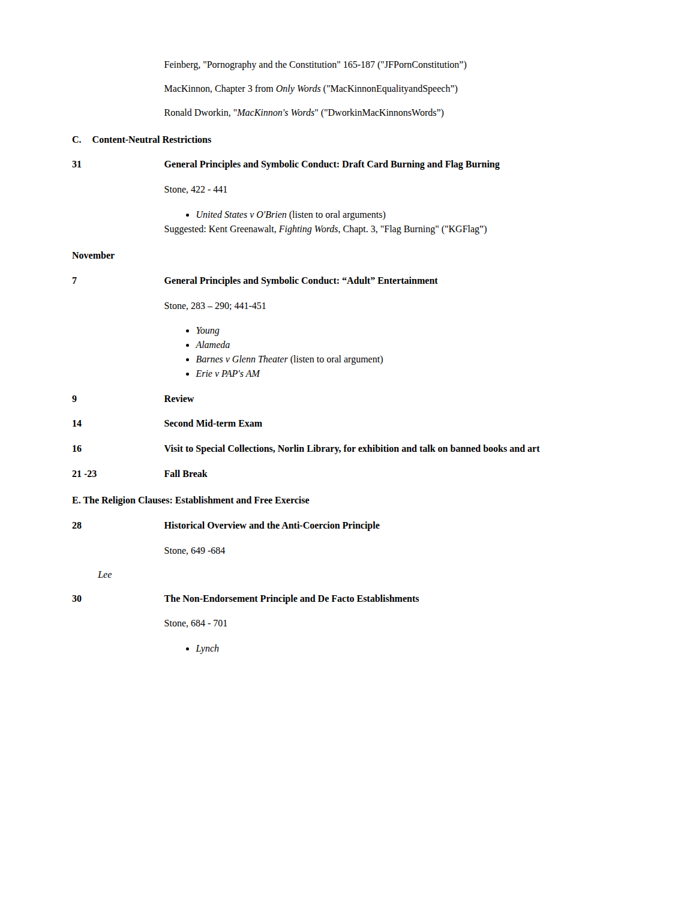Feinberg, "Pornography and the Constitution" 165-187 ("JFPornConstitution”)
MacKinnon, Chapter 3 from Only Words ("MacKinnonEqualityandSpeech”)
Ronald Dworkin, "MacKinnon's Words" ("DworkinMacKinnonsWords”)
C. Content-Neutral Restrictions
31
General Principles and Symbolic Conduct: Draft Card Burning and Flag Burning
Stone, 422 - 441
United States v O'Brien (listen to oral arguments)
Suggested: Kent Greenawalt, Fighting Words, Chapt. 3, "Flag Burning" ("KGFlag”)
November
7
General Principles and Symbolic Conduct: “Adult” Entertainment
Stone, 283 – 290; 441-451
Young
Alameda
Barnes v Glenn Theater (listen to oral argument)
Erie v PAP's AM
9
Review
14
Second Mid-term Exam
16
Visit to Special Collections, Norlin Library, for exhibition and talk on banned books and art
21 -23
Fall Break
E. The Religion Clauses: Establishment and Free Exercise
28
Historical Overview and the Anti-Coercion Principle
Stone, 649 -684
Lee
30
The Non-Endorsement Principle and De Facto Establishments
Stone, 684 - 701
Lynch